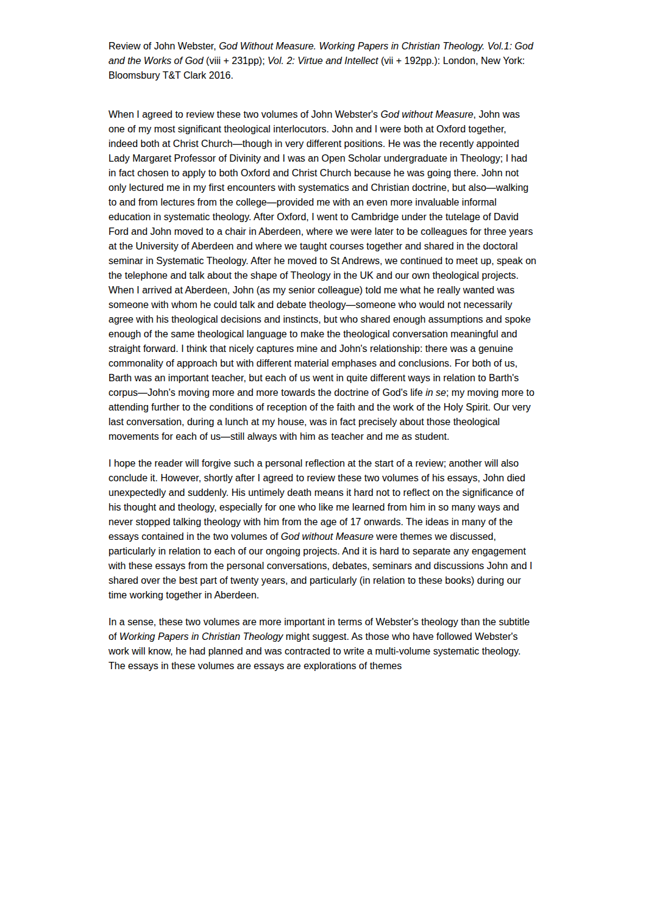Review of John Webster, God Without Measure. Working Papers in Christian Theology. Vol.1: God and the Works of God (viii + 231pp); Vol. 2: Virtue and Intellect (vii + 192pp.): London, New York: Bloomsbury T&T Clark 2016.
When I agreed to review these two volumes of John Webster's God without Measure, John was one of my most significant theological interlocutors. John and I were both at Oxford together, indeed both at Christ Church—though in very different positions. He was the recently appointed Lady Margaret Professor of Divinity and I was an Open Scholar undergraduate in Theology; I had in fact chosen to apply to both Oxford and Christ Church because he was going there. John not only lectured me in my first encounters with systematics and Christian doctrine, but also—walking to and from lectures from the college—provided me with an even more invaluable informal education in systematic theology. After Oxford, I went to Cambridge under the tutelage of David Ford and John moved to a chair in Aberdeen, where we were later to be colleagues for three years at the University of Aberdeen and where we taught courses together and shared in the doctoral seminar in Systematic Theology. After he moved to St Andrews, we continued to meet up, speak on the telephone and talk about the shape of Theology in the UK and our own theological projects. When I arrived at Aberdeen, John (as my senior colleague) told me what he really wanted was someone with whom he could talk and debate theology—someone who would not necessarily agree with his theological decisions and instincts, but who shared enough assumptions and spoke enough of the same theological language to make the theological conversation meaningful and straight forward. I think that nicely captures mine and John's relationship: there was a genuine commonality of approach but with different material emphases and conclusions. For both of us, Barth was an important teacher, but each of us went in quite different ways in relation to Barth's corpus—John's moving more and more towards the doctrine of God's life in se; my moving more to attending further to the conditions of reception of the faith and the work of the Holy Spirit. Our very last conversation, during a lunch at my house, was in fact precisely about those theological movements for each of us—still always with him as teacher and me as student.
I hope the reader will forgive such a personal reflection at the start of a review; another will also conclude it. However, shortly after I agreed to review these two volumes of his essays, John died unexpectedly and suddenly. His untimely death means it hard not to reflect on the significance of his thought and theology, especially for one who like me learned from him in so many ways and never stopped talking theology with him from the age of 17 onwards. The ideas in many of the essays contained in the two volumes of God without Measure were themes we discussed, particularly in relation to each of our ongoing projects. And it is hard to separate any engagement with these essays from the personal conversations, debates, seminars and discussions John and I shared over the best part of twenty years, and particularly (in relation to these books) during our time working together in Aberdeen.
In a sense, these two volumes are more important in terms of Webster's theology than the subtitle of Working Papers in Christian Theology might suggest. As those who have followed Webster's work will know, he had planned and was contracted to write a multi-volume systematic theology. The essays in these volumes are essays are explorations of themes